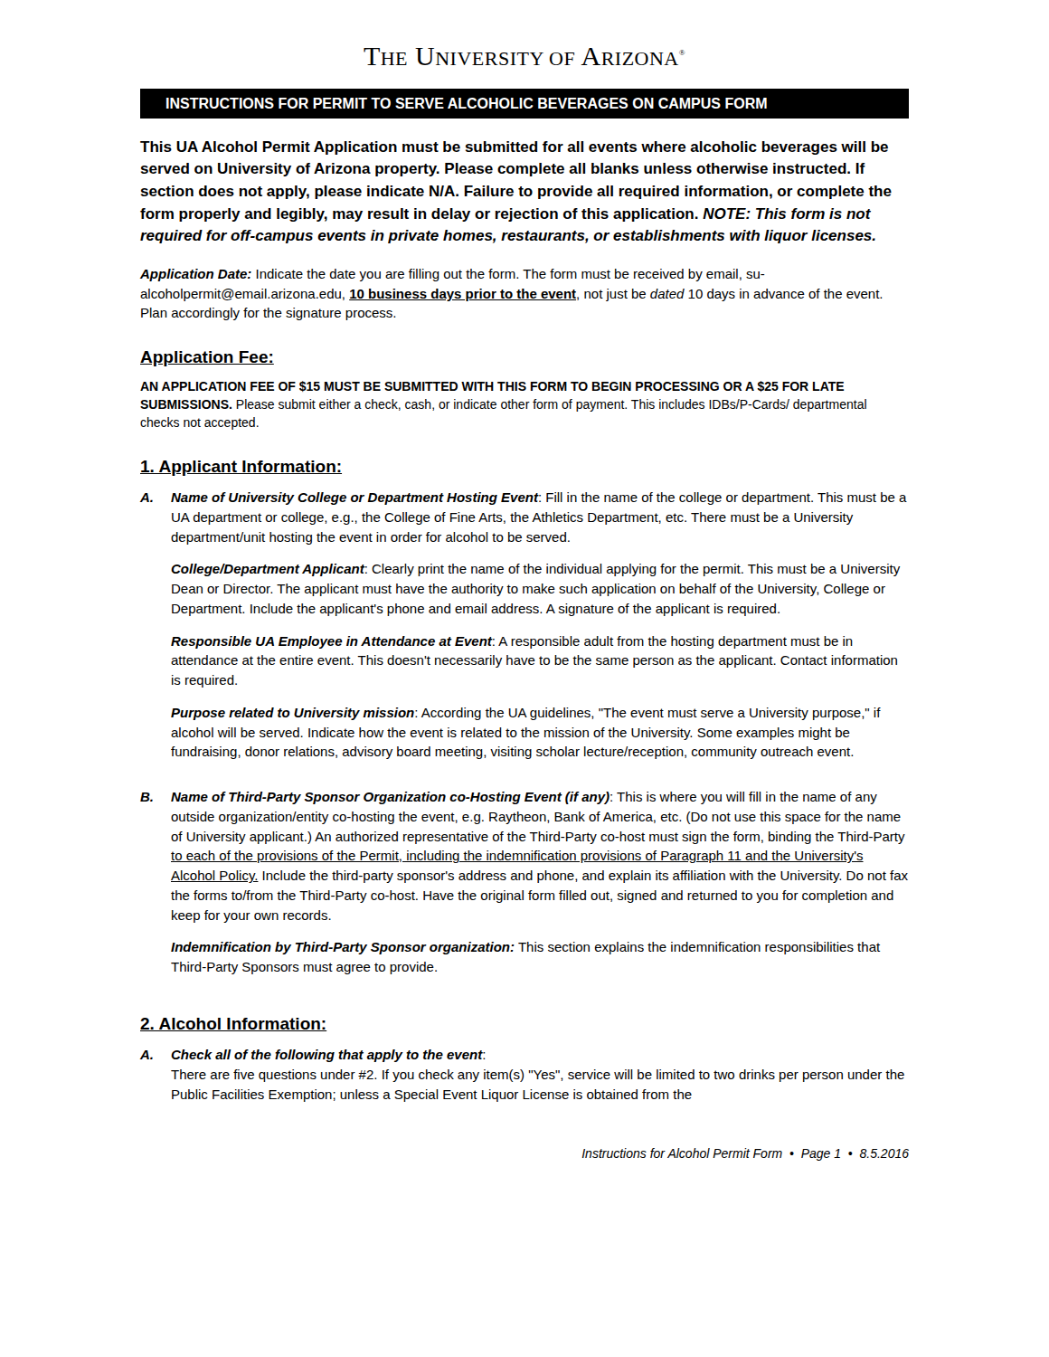THE UNIVERSITY OF ARIZONA®
INSTRUCTIONS FOR PERMIT TO SERVE ALCOHOLIC BEVERAGES ON CAMPUS FORM
This UA Alcohol Permit Application must be submitted for all events where alcoholic beverages will be served on University of Arizona property. Please complete all blanks unless otherwise instructed. If section does not apply, please indicate N/A. Failure to provide all required information, or complete the form properly and legibly, may result in delay or rejection of this application. NOTE: This form is not required for off-campus events in private homes, restaurants, or establishments with liquor licenses.
Application Date: Indicate the date you are filling out the form. The form must be received by email, su-alcoholpermit@email.arizona.edu, 10 business days prior to the event, not just be dated 10 days in advance of the event. Plan accordingly for the signature process.
Application Fee:
AN APPLICATION FEE OF $15 MUST BE SUBMITTED WITH THIS FORM TO BEGIN PROCESSING OR A $25 FOR LATE SUBMISSIONS. Please submit either a check, cash, or indicate other form of payment. This includes IDBs/P-Cards/ departmental checks not accepted.
1. Applicant Information:
A.
Name of University College or Department Hosting Event: Fill in the name of the college or department. This must be a UA department or college, e.g., the College of Fine Arts, the Athletics Department, etc. There must be a University department/unit hosting the event in order for alcohol to be served.
College/Department Applicant: Clearly print the name of the individual applying for the permit. This must be a University Dean or Director. The applicant must have the authority to make such application on behalf of the University, College or Department. Include the applicant's phone and email address. A signature of the applicant is required.
Responsible UA Employee in Attendance at Event: A responsible adult from the hosting department must be in attendance at the entire event. This doesn't necessarily have to be the same person as the applicant. Contact information is required.
Purpose related to University mission: According the UA guidelines, "The event must serve a University purpose," if alcohol will be served. Indicate how the event is related to the mission of the University. Some examples might be fundraising, donor relations, advisory board meeting, visiting scholar lecture/reception, community outreach event.
B.
Name of Third-Party Sponsor Organization co-Hosting Event (if any): This is where you will fill in the name of any outside organization/entity co-hosting the event, e.g. Raytheon, Bank of America, etc. (Do not use this space for the name of University applicant.) An authorized representative of the Third-Party co-host must sign the form, binding the Third-Party to each of the provisions of the Permit, including the indemnification provisions of Paragraph 11 and the University's Alcohol Policy. Include the third-party sponsor's address and phone, and explain its affiliation with the University. Do not fax the forms to/from the Third-Party co-host. Have the original form filled out, signed and returned to you for completion and keep for your own records.
Indemnification by Third-Party Sponsor organization: This section explains the indemnification responsibilities that Third-Party Sponsors must agree to provide.
2. Alcohol Information:
A.
Check all of the following that apply to the event:
There are five questions under #2. If you check any item(s) "Yes", service will be limited to two drinks per person under the Public Facilities Exemption; unless a Special Event Liquor License is obtained from the
Instructions for Alcohol Permit Form • Page 1 • 8.5.2016